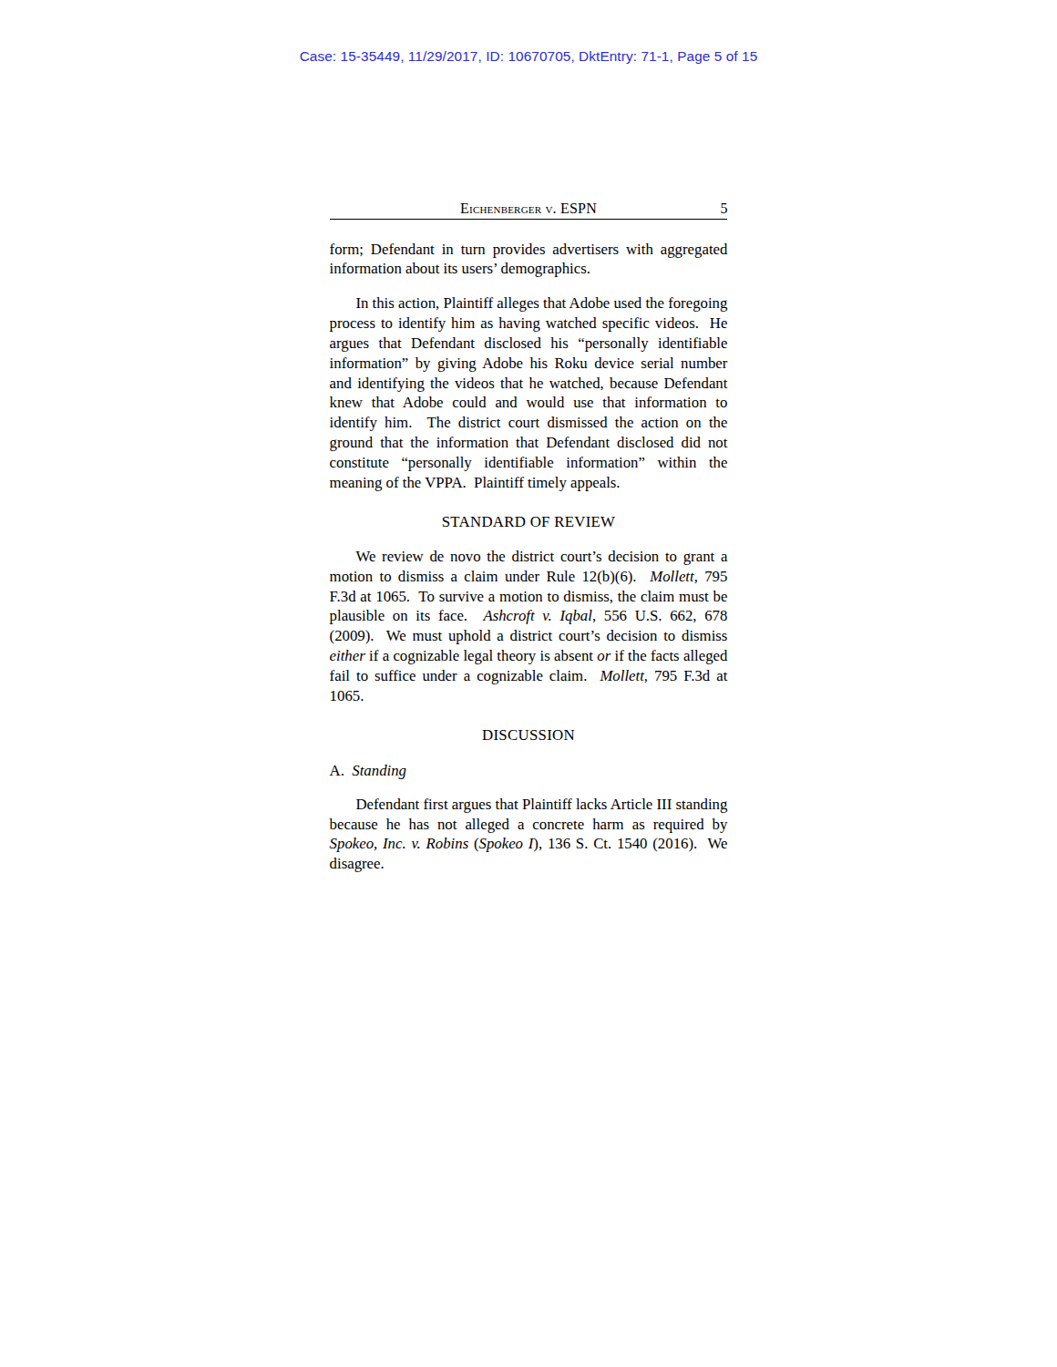Case: 15-35449, 11/29/2017, ID: 10670705, DktEntry: 71-1, Page 5 of 15
Eichenberger v. ESPN 5
form; Defendant in turn provides advertisers with aggregated information about its users’ demographics.
In this action, Plaintiff alleges that Adobe used the foregoing process to identify him as having watched specific videos. He argues that Defendant disclosed his “personally identifiable information” by giving Adobe his Roku device serial number and identifying the videos that he watched, because Defendant knew that Adobe could and would use that information to identify him. The district court dismissed the action on the ground that the information that Defendant disclosed did not constitute “personally identifiable information” within the meaning of the VPPA. Plaintiff timely appeals.
STANDARD OF REVIEW
We review de novo the district court’s decision to grant a motion to dismiss a claim under Rule 12(b)(6). Mollett, 795 F.3d at 1065. To survive a motion to dismiss, the claim must be plausible on its face. Ashcroft v. Iqbal, 556 U.S. 662, 678 (2009). We must uphold a district court’s decision to dismiss either if a cognizable legal theory is absent or if the facts alleged fail to suffice under a cognizable claim. Mollett, 795 F.3d at 1065.
DISCUSSION
A. Standing
Defendant first argues that Plaintiff lacks Article III standing because he has not alleged a concrete harm as required by Spokeo, Inc. v. Robins (Spokeo I), 136 S. Ct. 1540 (2016). We disagree.